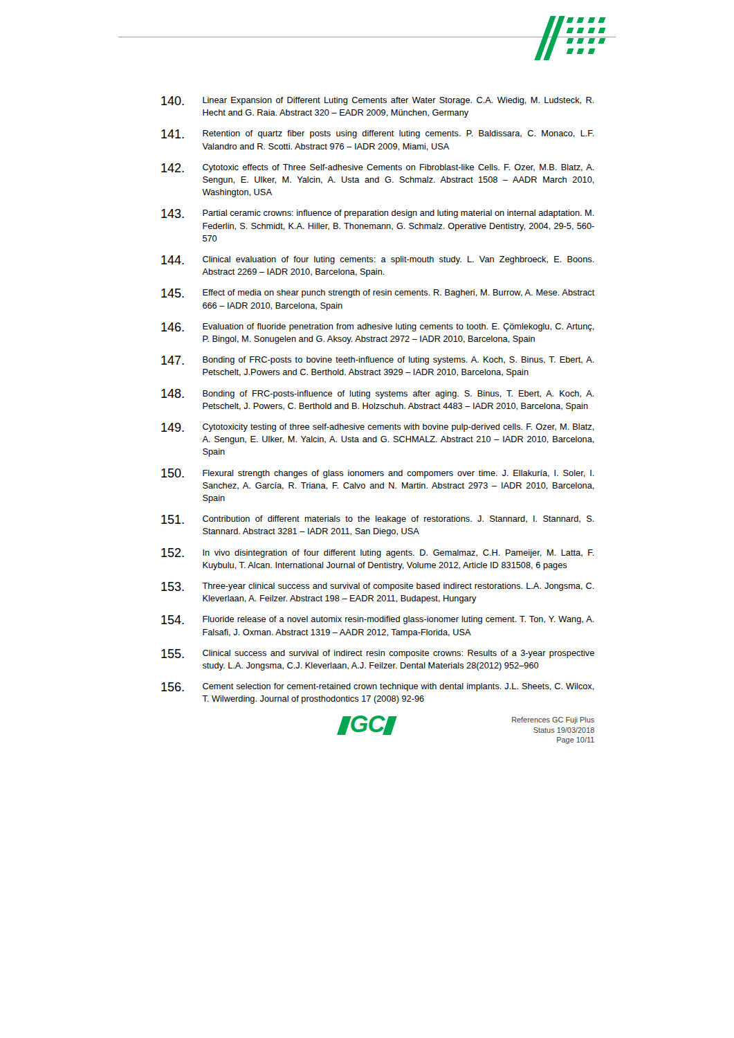140.
Linear Expansion of Different Luting Cements after Water Storage. C.A. Wiedig, M. Ludsteck, R. Hecht and G. Raia. Abstract 320 – EADR 2009, München, Germany
141.
Retention of quartz fiber posts using different luting cements. P. Baldissara, C. Monaco, L.F. Valandro and R. Scotti. Abstract 976 – IADR 2009, Miami, USA
142.
Cytotoxic effects of Three Self-adhesive Cements on Fibroblast-like Cells. F. Ozer, M.B. Blatz, A. Sengun, E. Ulker, M. Yalcin, A. Usta and G. Schmalz. Abstract 1508 – AADR March 2010, Washington, USA
143.
Partial ceramic crowns: influence of preparation design and luting material on internal adaptation. M. Federlin, S. Schmidt, K.A. Hiller, B. Thonemann, G. Schmalz. Operative Dentistry, 2004, 29-5, 560-570
144.
Clinical evaluation of four luting cements: a split-mouth study. L. Van Zeghbroeck, E. Boons. Abstract 2269 – IADR 2010, Barcelona, Spain.
145.
Effect of media on shear punch strength of resin cements. R. Bagheri, M. Burrow, A. Mese. Abstract 666 – IADR 2010, Barcelona, Spain
146.
Evaluation of fluoride penetration from adhesive luting cements to tooth. E. Çömlekoglu, C. Artunç, P. Bingol, M. Sonugelen and G. Aksoy. Abstract 2972 – IADR 2010, Barcelona, Spain
147.
Bonding of FRC-posts to bovine teeth-influence of luting systems. A. Koch, S. Binus, T. Ebert, A. Petschelt, J.Powers and C. Berthold. Abstract 3929 – IADR 2010, Barcelona, Spain
148.
Bonding of FRC-posts-influence of luting systems after aging. S. Binus, T. Ebert, A. Koch, A. Petschelt, J. Powers, C. Berthold and B. Holzschuh. Abstract 4483 – IADR 2010, Barcelona, Spain
149.
Cytotoxicity testing of three self-adhesive cements with bovine pulp-derived cells. F. Ozer, M. Blatz, A. Sengun, E. Ulker, M. Yalcin, A. Usta and G. SCHMALZ. Abstract 210 – IADR 2010, Barcelona, Spain
150.
Flexural strength changes of glass ionomers and compomers over time. J. Ellakuría, I. Soler, I. Sanchez, A. García, R. Triana, F. Calvo and N. Martin. Abstract 2973 – IADR 2010, Barcelona, Spain
151.
Contribution of different materials to the leakage of restorations. J. Stannard, I. Stannard, S. Stannard. Abstract 3281 – IADR 2011, San Diego, USA
152.
In vivo disintegration of four different luting agents. D. Gemalmaz, C.H. Pameijer, M. Latta, F. Kuybulu, T. Alcan. International Journal of Dentistry, Volume 2012, Article ID 831508, 6 pages
153.
Three-year clinical success and survival of composite based indirect restorations. L.A. Jongsma, C. Kleverlaan, A. Feilzer. Abstract 198 – EADR 2011, Budapest, Hungary
154.
Fluoride release of a novel automix resin-modified glass-ionomer luting cement. T. Ton, Y. Wang, A. Falsafi, J. Oxman. Abstract 1319 – AADR 2012, Tampa-Florida, USA
155.
Clinical success and survival of indirect resin composite crowns: Results of a 3-year prospective study. L.A. Jongsma, C.J. Kleverlaan, A.J. Feilzer. Dental Materials 28(2012) 952–960
156.
Cement selection for cement-retained crown technique with dental implants. J.L. Sheets, C. Wilcox, T. Wilwerding. Journal of prosthodontics 17 (2008) 92-96
GC
References GC Fuji Plus
Status 19/03/2018
Page 10/11